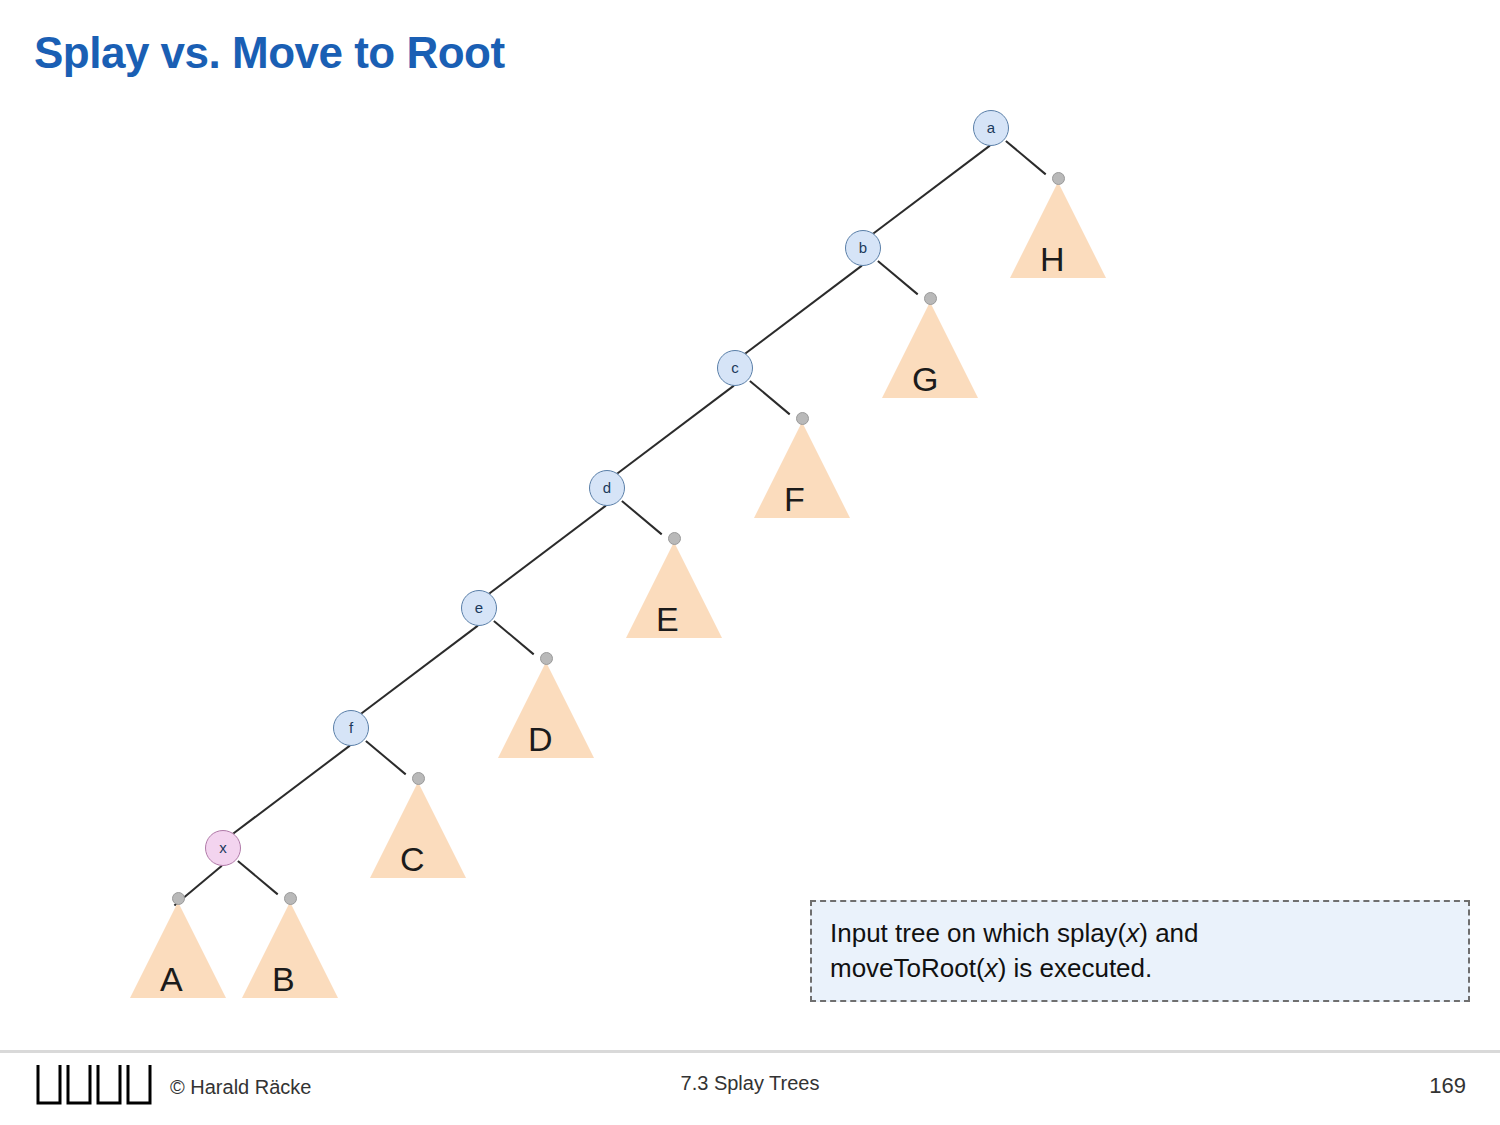Splay vs. Move to Root
a
b
c
d
e
f
x
H
G
F
E
D
C
B
A
Input tree on which splay(x) and
moveToRoot(x) is executed.
7.3 Splay Trees
© Harald Räcke
169